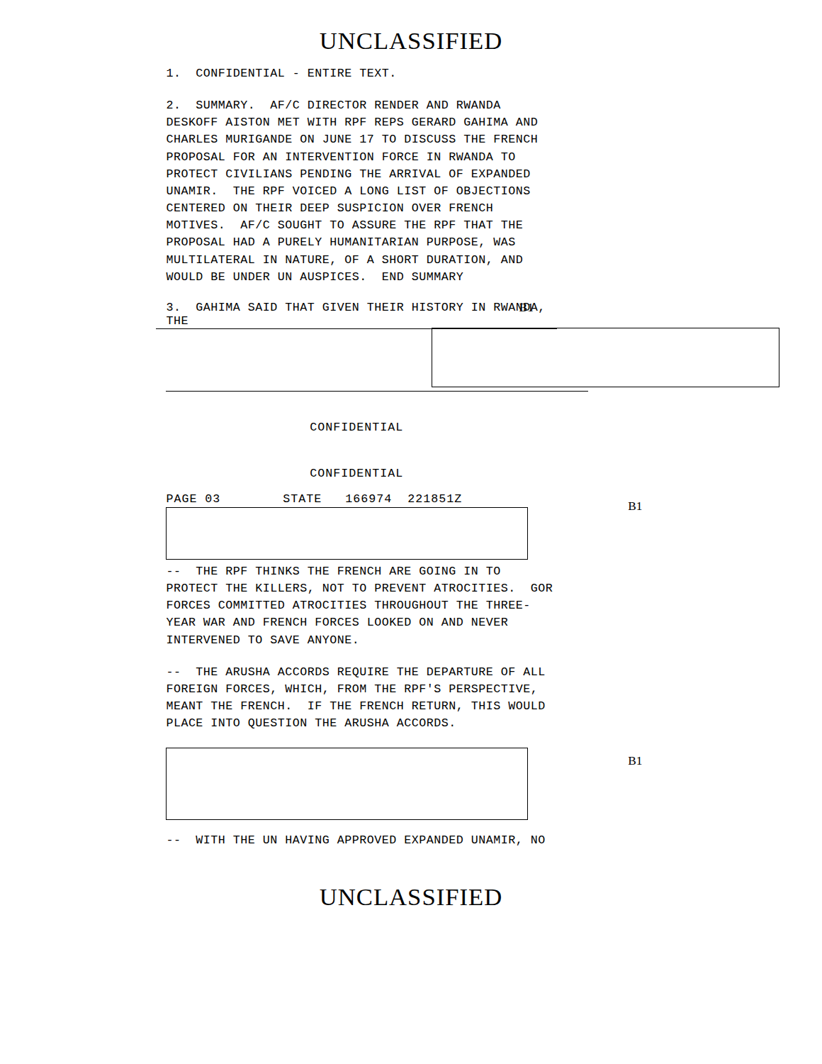UNCLASSIFIED
1. CONFIDENTIAL - ENTIRE TEXT.
2. SUMMARY. AF/C DIRECTOR RENDER AND RWANDA DESKOFF AISTON MET WITH RPF REPS GERARD GAHIMA AND CHARLES MURIGANDE ON JUNE 17 TO DISCUSS THE FRENCH PROPOSAL FOR AN INTERVENTION FORCE IN RWANDA TO PROTECT CIVILIANS PENDING THE ARRIVAL OF EXPANDED UNAMIR. THE RPF VOICED A LONG LIST OF OBJECTIONS CENTERED ON THEIR DEEP SUSPICION OVER FRENCH MOTIVES. AF/C SOUGHT TO ASSURE THE RPF THAT THE PROPOSAL HAD A PURELY HUMANITARIAN PURPOSE, WAS MULTILATERAL IN NATURE, OF A SHORT DURATION, AND WOULD BE UNDER UN AUSPICES. END SUMMARY
3. GAHIMA SAID THAT GIVEN THEIR HISTORY IN RWANDA, THE B1
CONFIDENTIAL
CONFIDENTIAL
PAGE 03 STATE 166974 221851Z
B1
-- THE RPF THINKS THE FRENCH ARE GOING IN TO PROTECT THE KILLERS, NOT TO PREVENT ATROCITIES. GOR FORCES COMMITTED ATROCITIES THROUGHOUT THE THREE-YEAR WAR AND FRENCH FORCES LOOKED ON AND NEVER INTERVENED TO SAVE ANYONE.
-- THE ARUSHA ACCORDS REQUIRE THE DEPARTURE OF ALL FOREIGN FORCES, WHICH, FROM THE RPF'S PERSPECTIVE, MEANT THE FRENCH. IF THE FRENCH RETURN, THIS WOULD PLACE INTO QUESTION THE ARUSHA ACCORDS.
B1
-- WITH THE UN HAVING APPROVED EXPANDED UNAMIR, NO
UNCLASSIFIED